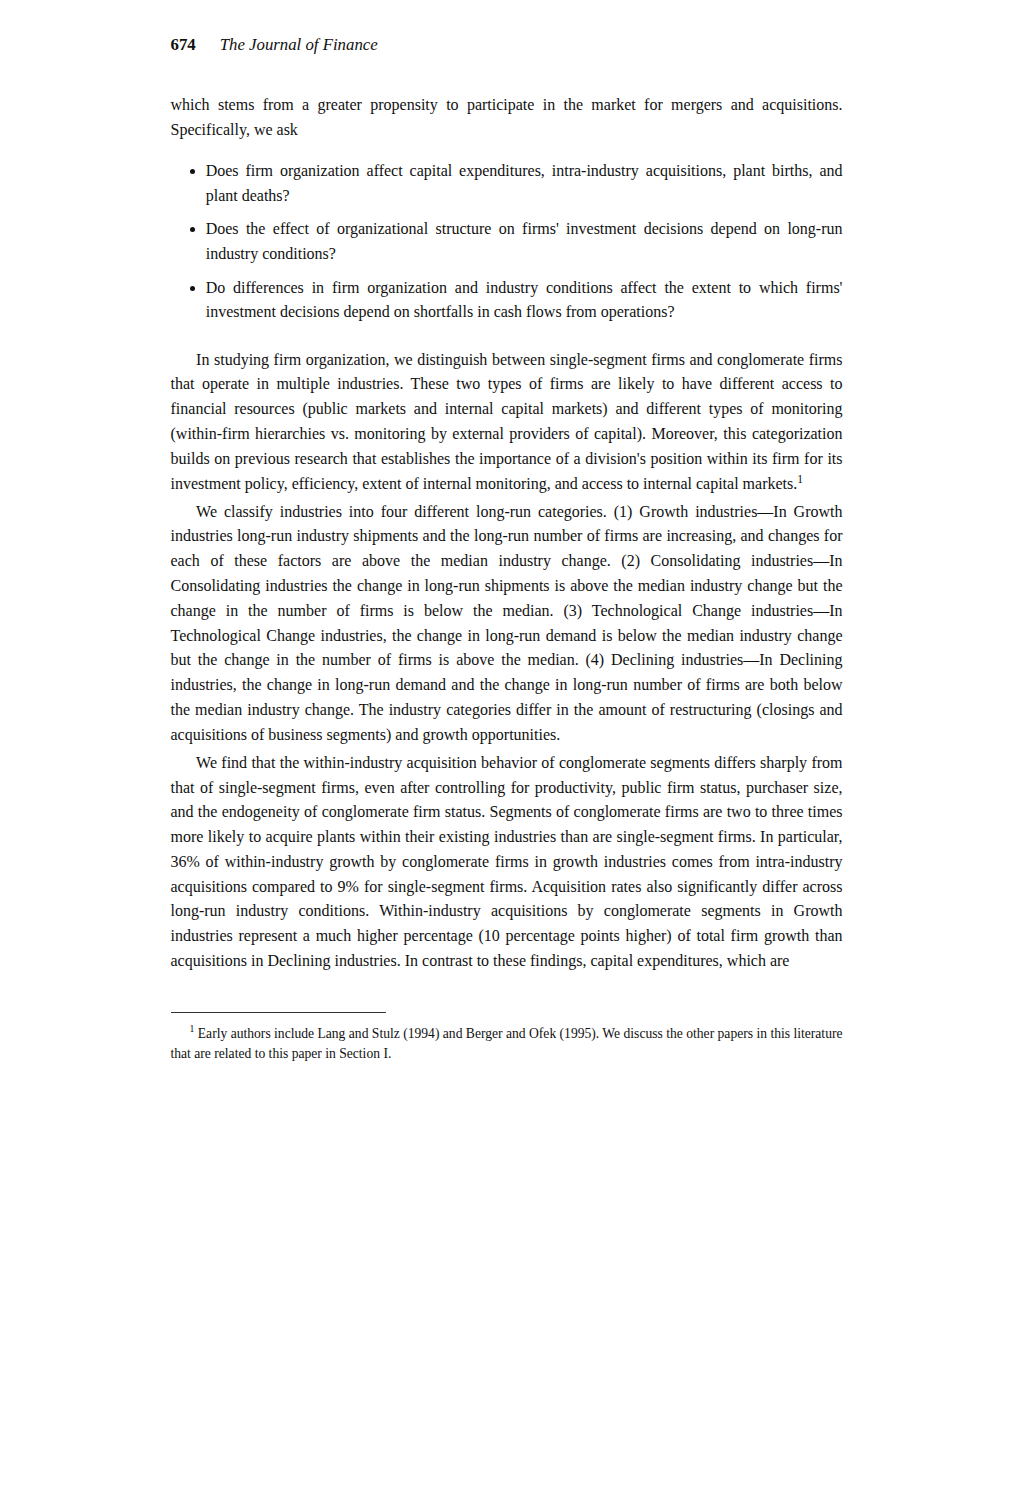674 The Journal of Finance
which stems from a greater propensity to participate in the market for mergers and acquisitions. Specifically, we ask
Does firm organization affect capital expenditures, intra-industry acquisitions, plant births, and plant deaths?
Does the effect of organizational structure on firms' investment decisions depend on long-run industry conditions?
Do differences in firm organization and industry conditions affect the extent to which firms' investment decisions depend on shortfalls in cash flows from operations?
In studying firm organization, we distinguish between single-segment firms and conglomerate firms that operate in multiple industries. These two types of firms are likely to have different access to financial resources (public markets and internal capital markets) and different types of monitoring (within-firm hierarchies vs. monitoring by external providers of capital). Moreover, this categorization builds on previous research that establishes the importance of a division's position within its firm for its investment policy, efficiency, extent of internal monitoring, and access to internal capital markets.1
We classify industries into four different long-run categories. (1) Growth industries—In Growth industries long-run industry shipments and the long-run number of firms are increasing, and changes for each of these factors are above the median industry change. (2) Consolidating industries—In Consolidating industries the change in long-run shipments is above the median industry change but the change in the number of firms is below the median. (3) Technological Change industries—In Technological Change industries, the change in long-run demand is below the median industry change but the change in the number of firms is above the median. (4) Declining industries—In Declining industries, the change in long-run demand and the change in long-run number of firms are both below the median industry change. The industry categories differ in the amount of restructuring (closings and acquisitions of business segments) and growth opportunities.
We find that the within-industry acquisition behavior of conglomerate segments differs sharply from that of single-segment firms, even after controlling for productivity, public firm status, purchaser size, and the endogeneity of conglomerate firm status. Segments of conglomerate firms are two to three times more likely to acquire plants within their existing industries than are single-segment firms. In particular, 36% of within-industry growth by conglomerate firms in growth industries comes from intra-industry acquisitions compared to 9% for single-segment firms. Acquisition rates also significantly differ across long-run industry conditions. Within-industry acquisitions by conglomerate segments in Growth industries represent a much higher percentage (10 percentage points higher) of total firm growth than acquisitions in Declining industries. In contrast to these findings, capital expenditures, which are
1 Early authors include Lang and Stulz (1994) and Berger and Ofek (1995). We discuss the other papers in this literature that are related to this paper in Section I.